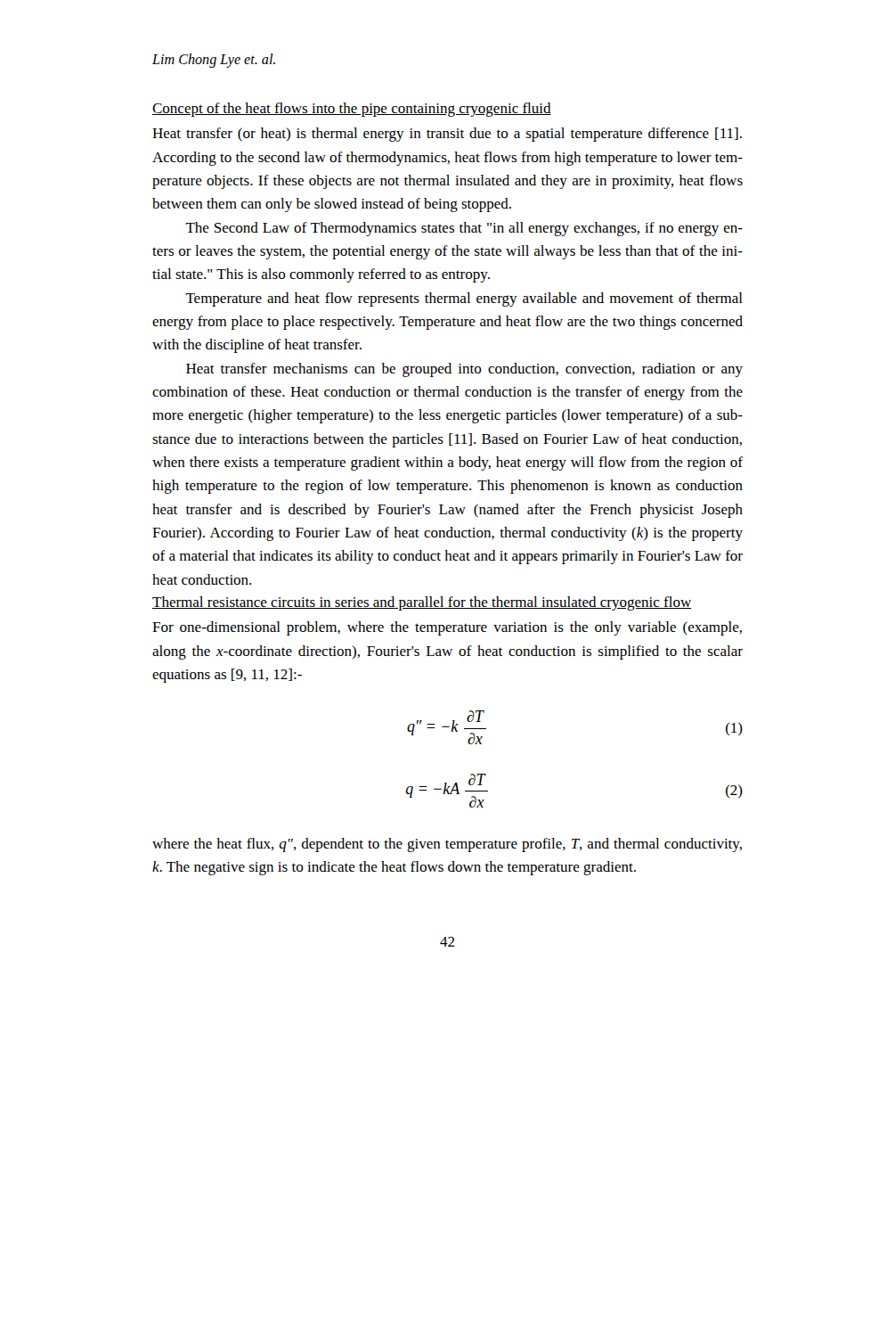Lim Chong Lye et. al.
Concept of the heat flows into the pipe containing cryogenic fluid
Heat transfer (or heat) is thermal energy in transit due to a spatial temperature difference [11]. According to the second law of thermodynamics, heat flows from high temperature to lower temperature objects. If these objects are not thermal insulated and they are in proximity, heat flows between them can only be slowed instead of being stopped.
The Second Law of Thermodynamics states that "in all energy exchanges, if no energy enters or leaves the system, the potential energy of the state will always be less than that of the initial state." This is also commonly referred to as entropy.
Temperature and heat flow represents thermal energy available and movement of thermal energy from place to place respectively. Temperature and heat flow are the two things concerned with the discipline of heat transfer.
Heat transfer mechanisms can be grouped into conduction, convection, radiation or any combination of these. Heat conduction or thermal conduction is the transfer of energy from the more energetic (higher temperature) to the less energetic particles (lower temperature) of a substance due to interactions between the particles [11]. Based on Fourier Law of heat conduction, when there exists a temperature gradient within a body, heat energy will flow from the region of high temperature to the region of low temperature. This phenomenon is known as conduction heat transfer and is described by Fourier's Law (named after the French physicist Joseph Fourier). According to Fourier Law of heat conduction, thermal conductivity (k) is the property of a material that indicates its ability to conduct heat and it appears primarily in Fourier's Law for heat conduction.
Thermal resistance circuits in series and parallel for the thermal insulated cryogenic flow
For one-dimensional problem, where the temperature variation is the only variable (example, along the x-coordinate direction), Fourier's Law of heat conduction is simplified to the scalar equations as [9, 11, 12]:-
q″ = −k ∂T∂x (1)
q = −kA ∂T∂x (2)
where the heat flux, q″, dependent to the given temperature profile, T, and thermal conductivity, k. The negative sign is to indicate the heat flows down the temperature gradient.
42